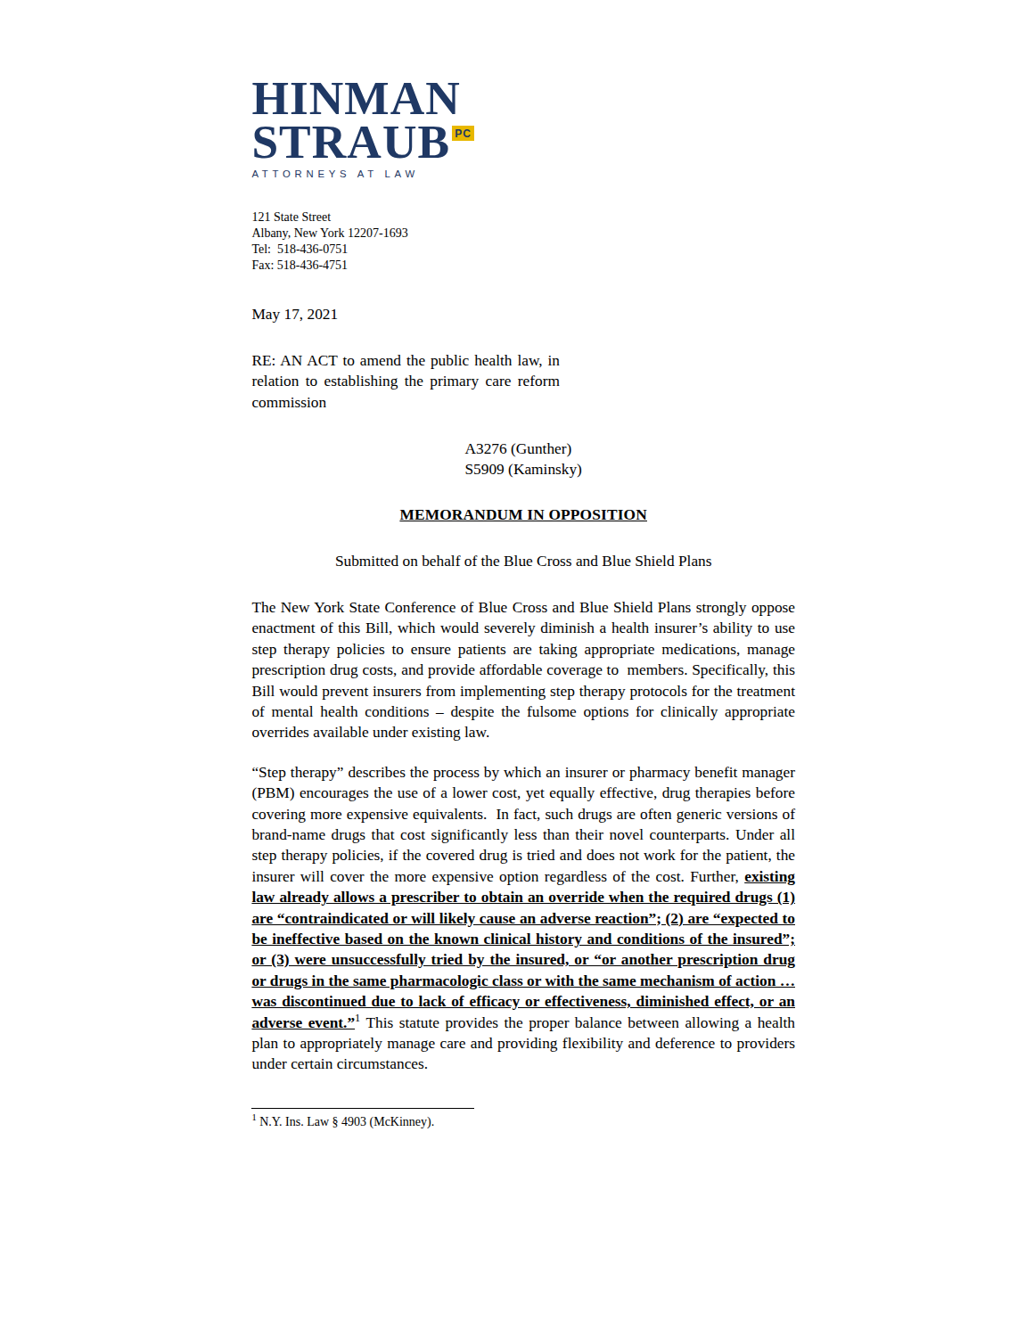HINMAN STRAUBPC
ATTORNEYS AT LAW
121 State Street
Albany, New York 12207-1693
Tel: 518-436-0751
Fax: 518-436-4751
May 17, 2021
RE: AN ACT to amend the public health law, in relation to establishing the primary care reform commission
A3276 (Gunther)
S5909 (Kaminsky)
MEMORANDUM IN OPPOSITION
Submitted on behalf of the Blue Cross and Blue Shield Plans
The New York State Conference of Blue Cross and Blue Shield Plans strongly oppose enactment of this Bill, which would severely diminish a health insurer’s ability to use step therapy policies to ensure patients are taking appropriate medications, manage prescription drug costs, and provide affordable coverage to members. Specifically, this Bill would prevent insurers from implementing step therapy protocols for the treatment of mental health conditions – despite the fulsome options for clinically appropriate overrides available under existing law.
“Step therapy” describes the process by which an insurer or pharmacy benefit manager (PBM) encourages the use of a lower cost, yet equally effective, drug therapies before covering more expensive equivalents. In fact, such drugs are often generic versions of brand-name drugs that cost significantly less than their novel counterparts. Under all step therapy policies, if the covered drug is tried and does not work for the patient, the insurer will cover the more expensive option regardless of the cost. Further, existing law already allows a prescriber to obtain an override when the required drugs (1) are “contraindicated or will likely cause an adverse reaction”; (2) are “expected to be ineffective based on the known clinical history and conditions of the insured”; or (3) were unsuccessfully tried by the insured, or “or another prescription drug or drugs in the same pharmacologic class or with the same mechanism of action … was discontinued due to lack of efficacy or effectiveness, diminished effect, or an adverse event.”1 This statute provides the proper balance between allowing a health plan to appropriately manage care and providing flexibility and deference to providers under certain circumstances.
1 N.Y. Ins. Law § 4903 (McKinney).